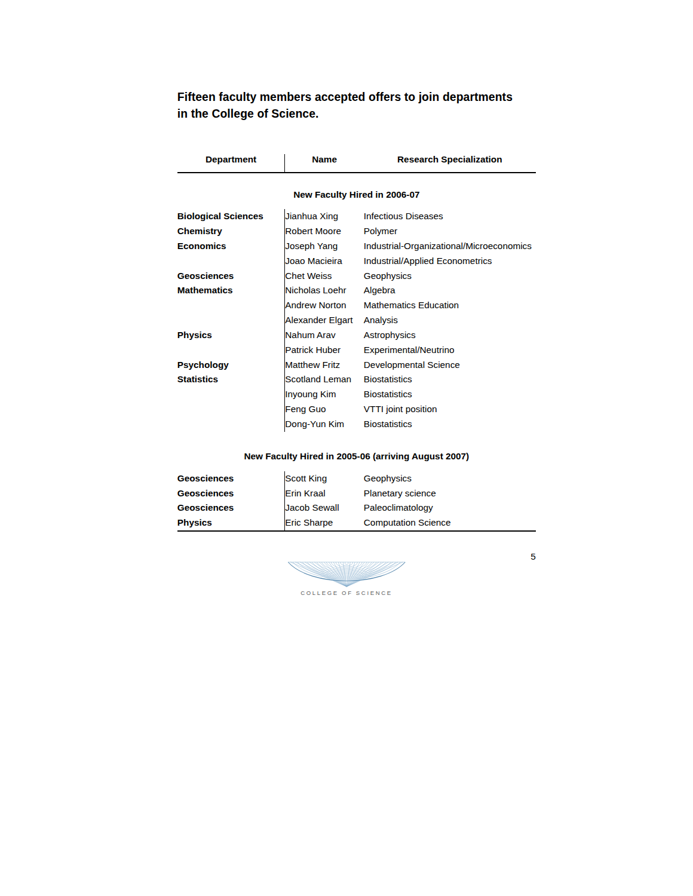Fifteen faculty members accepted offers to join departments
in the College of Science.
| Department | Name | Research Specialization |
| --- | --- | --- |
| New Faculty Hired in 2006-07 |
| Biological Sciences | Jianhua Xing | Infectious Diseases |
| Chemistry | Robert Moore | Polymer |
| Economics | Joseph Yang | Industrial-Organizational/Microeconomics |
| | Joao Macieira | Industrial/Applied Econometrics |
| Geosciences | Chet Weiss | Geophysics |
| Mathematics | Nicholas Loehr | Algebra |
| | Andrew Norton | Mathematics Education |
| | Alexander Elgart | Analysis |
| Physics | Nahum Arav | Astrophysics |
| | Patrick Huber | Experimental/Neutrino |
| Psychology | Matthew Fritz | Developmental Science |
| Statistics | Scotland Leman | Biostatistics |
| | Inyoung Kim | Biostatistics |
| | Feng Guo | VTTI joint position |
| | Dong-Yun Kim | Biostatistics |
| New Faculty Hired in 2005-06 (arriving August 2007) |
| Geosciences | Scott King | Geophysics |
| Geosciences | Erin Kraal | Planetary science |
| Geosciences | Jacob Sewall | Paleoclimatology |
| Physics | Eric Sharpe | Computation Science |
5
COLLEGE OF SCIENCE